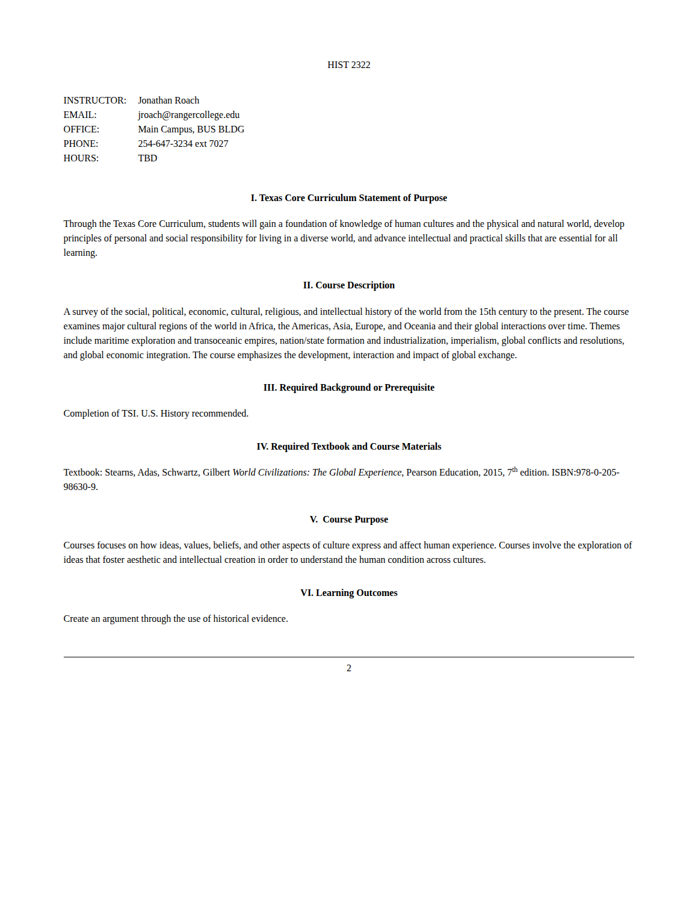HIST 2322
| INSTRUCTOR: | Jonathan Roach |
| EMAIL: | jroach@rangercollege.edu |
| OFFICE: | Main Campus, BUS BLDG |
| PHONE: | 254-647-3234 ext 7027 |
| HOURS: | TBD |
I. Texas Core Curriculum Statement of Purpose
Through the Texas Core Curriculum, students will gain a foundation of knowledge of human cultures and the physical and natural world, develop principles of personal and social responsibility for living in a diverse world, and advance intellectual and practical skills that are essential for all learning.
II. Course Description
A survey of the social, political, economic, cultural, religious, and intellectual history of the world from the 15th century to the present. The course examines major cultural regions of the world in Africa, the Americas, Asia, Europe, and Oceania and their global interactions over time. Themes include maritime exploration and transoceanic empires, nation/state formation and industrialization, imperialism, global conflicts and resolutions, and global economic integration. The course emphasizes the development, interaction and impact of global exchange.
III. Required Background or Prerequisite
Completion of TSI. U.S. History recommended.
IV. Required Textbook and Course Materials
Textbook: Stearns, Adas, Schwartz, Gilbert World Civilizations: The Global Experience, Pearson Education, 2015, 7th edition. ISBN:978-0-205-98630-9.
V. Course Purpose
Courses focuses on how ideas, values, beliefs, and other aspects of culture express and affect human experience. Courses involve the exploration of ideas that foster aesthetic and intellectual creation in order to understand the human condition across cultures.
VI. Learning Outcomes
Create an argument through the use of historical evidence.
2